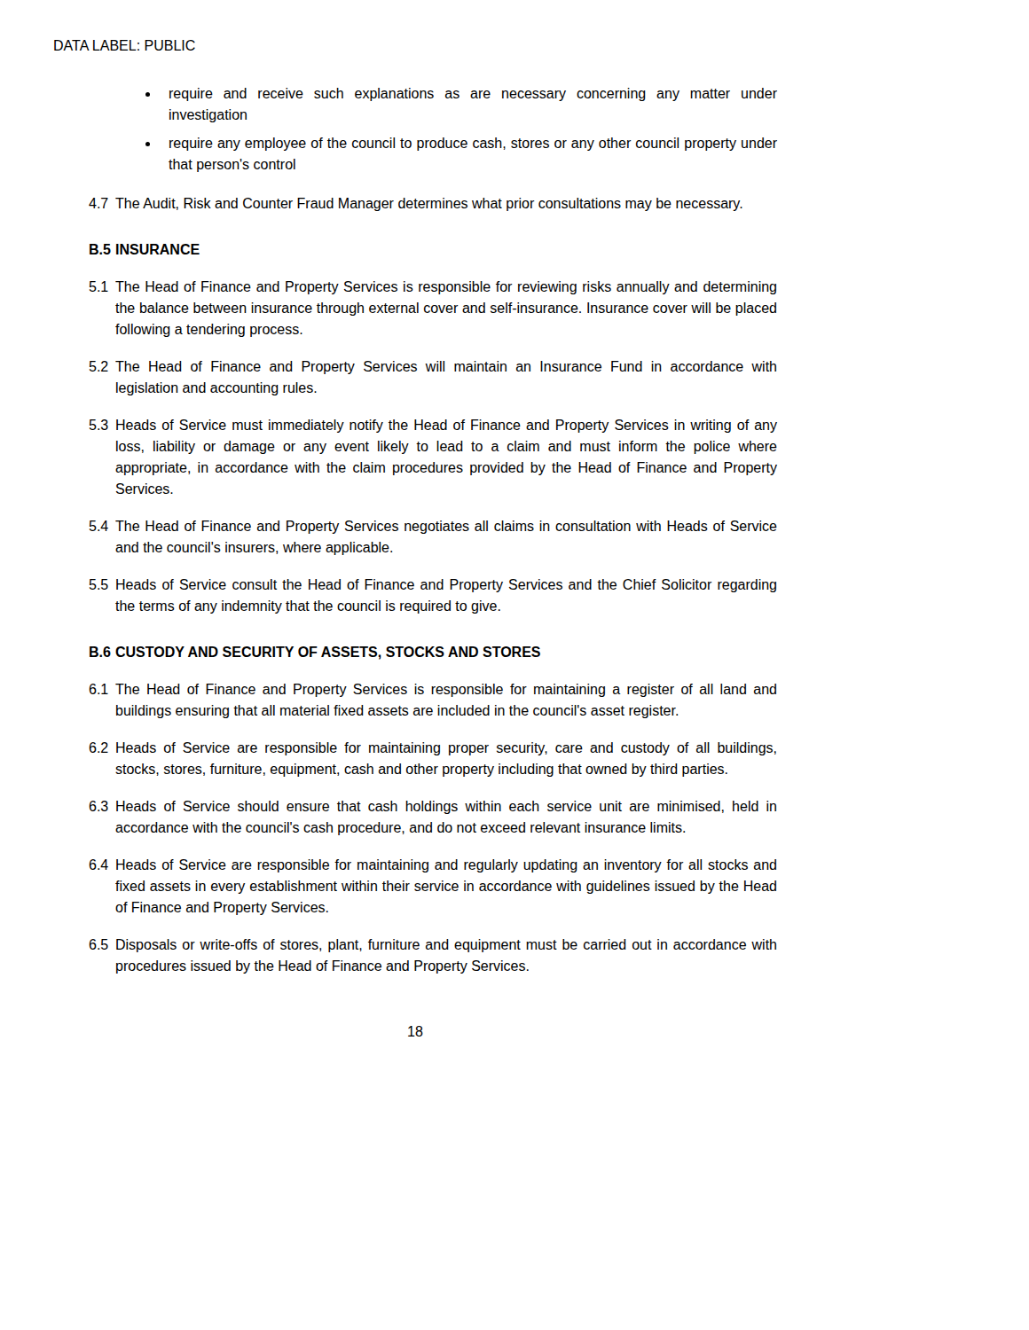DATA LABEL: PUBLIC
require and receive such explanations as are necessary concerning any matter under investigation
require any employee of the council to produce cash, stores or any other council property under that person's control
4.7
The Audit, Risk and Counter Fraud Manager determines what prior consultations may be necessary.
B.5
INSURANCE
5.1
The Head of Finance and Property Services is responsible for reviewing risks annually and determining the balance between insurance through external cover and self-insurance. Insurance cover will be placed following a tendering process.
5.2
The Head of Finance and Property Services will maintain an Insurance Fund in accordance with legislation and accounting rules.
5.3
Heads of Service must immediately notify the Head of Finance and Property Services in writing of any loss, liability or damage or any event likely to lead to a claim and must inform the police where appropriate, in accordance with the claim procedures provided by the Head of Finance and Property Services.
5.4
The Head of Finance and Property Services negotiates all claims in consultation with Heads of Service and the council's insurers, where applicable.
5.5
Heads of Service consult the Head of Finance and Property Services and the Chief Solicitor regarding the terms of any indemnity that the council is required to give.
B.6
CUSTODY AND SECURITY OF ASSETS, STOCKS AND STORES
6.1
The Head of Finance and Property Services is responsible for maintaining a register of all land and buildings ensuring that all material fixed assets are included in the council's asset register.
6.2
Heads of Service are responsible for maintaining proper security, care and custody of all buildings, stocks, stores, furniture, equipment, cash and other property including that owned by third parties.
6.3
Heads of Service should ensure that cash holdings within each service unit are minimised, held in accordance with the council's cash procedure, and do not exceed relevant insurance limits.
6.4
Heads of Service are responsible for maintaining and regularly updating an inventory for all stocks and fixed assets in every establishment within their service in accordance with guidelines issued by the Head of Finance and Property Services.
6.5
Disposals or write-offs of stores, plant, furniture and equipment must be carried out in accordance with procedures issued by the Head of Finance and Property Services.
18